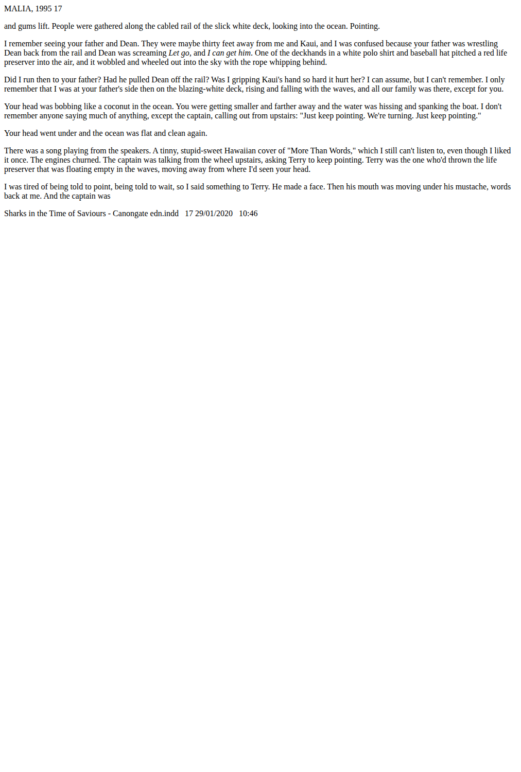MALIA, 1995 17
and gums lift. People were gathered along the cabled rail of the slick white deck, looking into the ocean. Pointing.
I remember seeing your father and Dean. They were maybe thirty feet away from me and Kaui, and I was confused because your father was wrestling Dean back from the rail and Dean was screaming Let go, and I can get him. One of the deckhands in a white polo shirt and baseball hat pitched a red life preserver into the air, and it wobbled and wheeled out into the sky with the rope whipping behind.
Did I run then to your father? Had he pulled Dean off the rail? Was I gripping Kaui's hand so hard it hurt her? I can assume, but I can't remember. I only remember that I was at your father's side then on the blazing-white deck, rising and falling with the waves, and all our family was there, except for you.
Your head was bobbing like a coconut in the ocean. You were getting smaller and farther away and the water was hissing and spanking the boat. I don't remember anyone saying much of anything, except the captain, calling out from upstairs: "Just keep pointing. We're turning. Just keep pointing."
Your head went under and the ocean was flat and clean again.
There was a song playing from the speakers. A tinny, stupid-sweet Hawaiian cover of "More Than Words," which I still can't listen to, even though I liked it once. The engines churned. The captain was talking from the wheel upstairs, asking Terry to keep pointing. Terry was the one who'd thrown the life preserver that was floating empty in the waves, moving away from where I'd seen your head.
I was tired of being told to point, being told to wait, so I said something to Terry. He made a face. Then his mouth was moving under his mustache, words back at me. And the captain was
Sharks in the Time of Saviours - Canongate edn.indd 17 29/01/2020 10:46